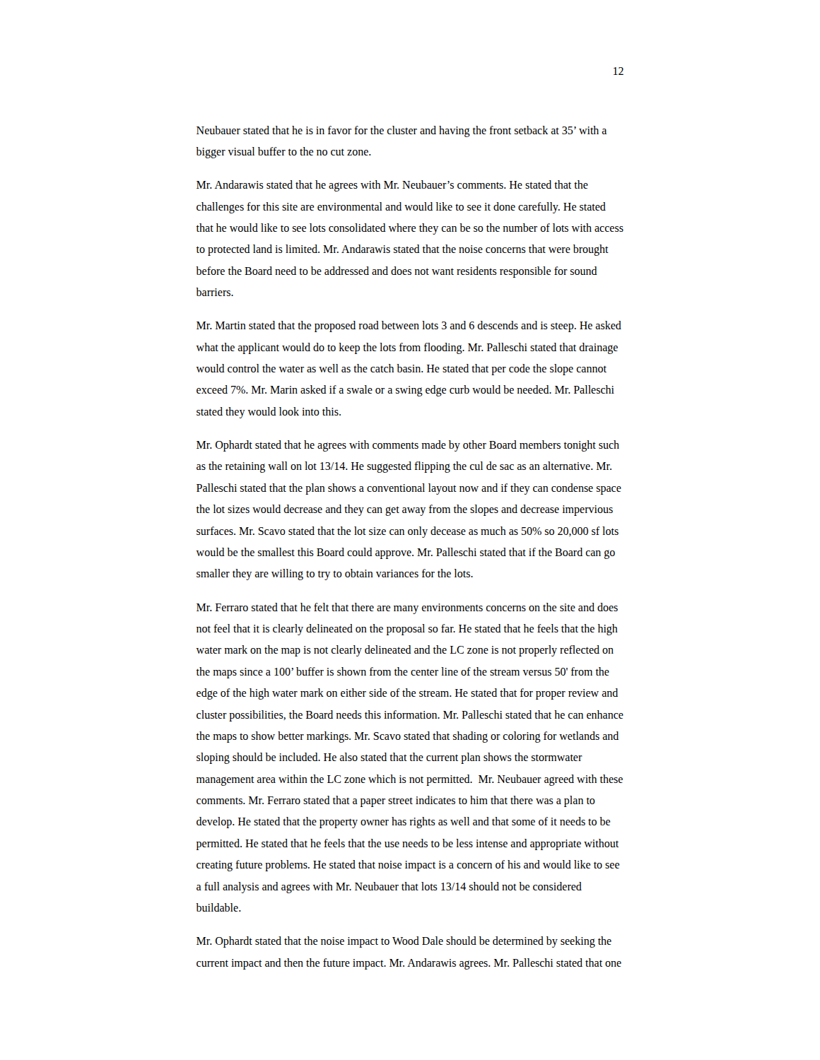12
Neubauer stated that he is in favor for the cluster and having the front setback at 35’ with a bigger visual buffer to the no cut zone.
Mr. Andarawis stated that he agrees with Mr. Neubauer’s comments. He stated that the challenges for this site are environmental and would like to see it done carefully. He stated that he would like to see lots consolidated where they can be so the number of lots with access to protected land is limited. Mr. Andarawis stated that the noise concerns that were brought before the Board need to be addressed and does not want residents responsible for sound barriers.
Mr. Martin stated that the proposed road between lots 3 and 6 descends and is steep. He asked what the applicant would do to keep the lots from flooding. Mr. Palleschi stated that drainage would control the water as well as the catch basin. He stated that per code the slope cannot exceed 7%. Mr. Marin asked if a swale or a swing edge curb would be needed. Mr. Palleschi stated they would look into this.
Mr. Ophardt stated that he agrees with comments made by other Board members tonight such as the retaining wall on lot 13/14. He suggested flipping the cul de sac as an alternative. Mr. Palleschi stated that the plan shows a conventional layout now and if they can condense space the lot sizes would decrease and they can get away from the slopes and decrease impervious surfaces. Mr. Scavo stated that the lot size can only decease as much as 50% so 20,000 sf lots would be the smallest this Board could approve. Mr. Palleschi stated that if the Board can go smaller they are willing to try to obtain variances for the lots.
Mr. Ferraro stated that he felt that there are many environments concerns on the site and does not feel that it is clearly delineated on the proposal so far. He stated that he feels that the high water mark on the map is not clearly delineated and the LC zone is not properly reflected on the maps since a 100’ buffer is shown from the center line of the stream versus 50' from the edge of the high water mark on either side of the stream. He stated that for proper review and cluster possibilities, the Board needs this information. Mr. Palleschi stated that he can enhance the maps to show better markings. Mr. Scavo stated that shading or coloring for wetlands and sloping should be included. He also stated that the current plan shows the stormwater management area within the LC zone which is not permitted. Mr. Neubauer agreed with these comments. Mr. Ferraro stated that a paper street indicates to him that there was a plan to develop. He stated that the property owner has rights as well and that some of it needs to be permitted. He stated that he feels that the use needs to be less intense and appropriate without creating future problems. He stated that noise impact is a concern of his and would like to see a full analysis and agrees with Mr. Neubauer that lots 13/14 should not be considered buildable.
Mr. Ophardt stated that the noise impact to Wood Dale should be determined by seeking the current impact and then the future impact. Mr. Andarawis agrees. Mr. Palleschi stated that one